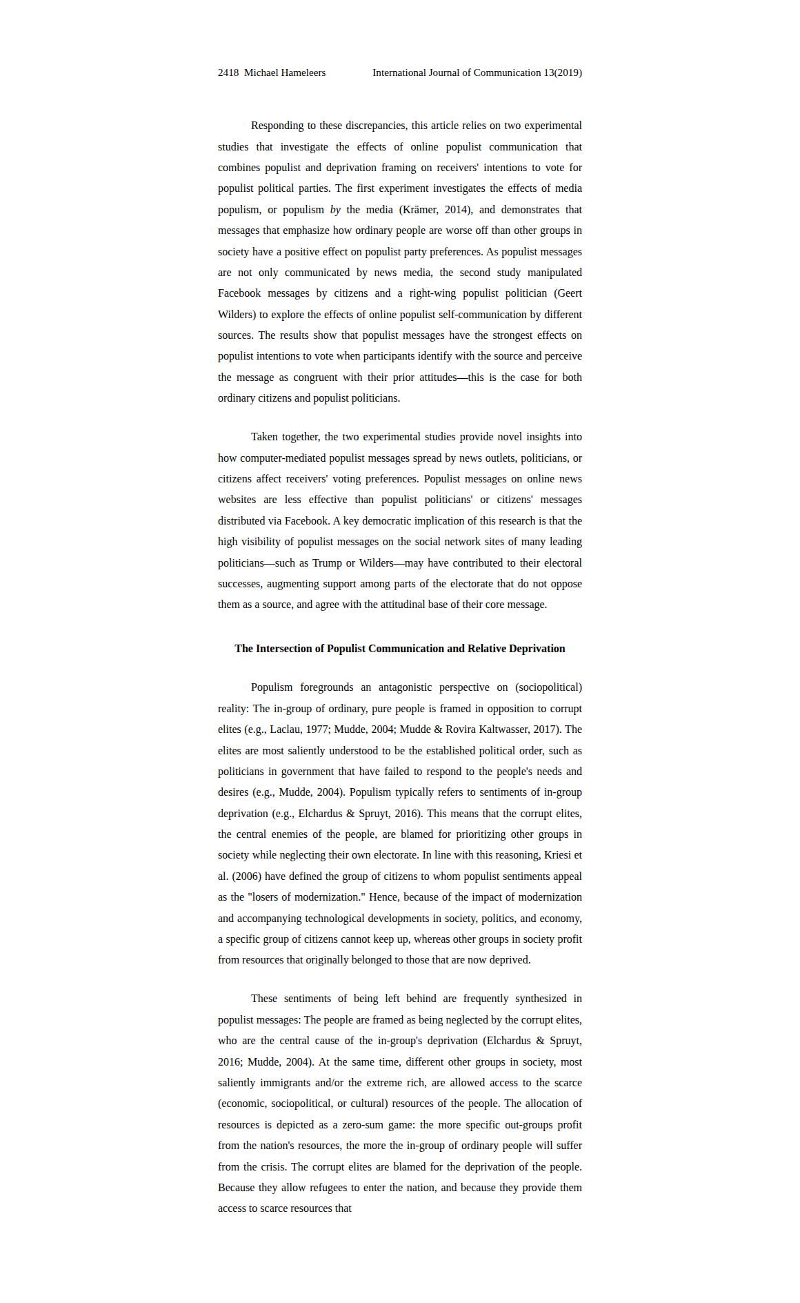2418 Michael Hameleers International Journal of Communication 13(2019)
Responding to these discrepancies, this article relies on two experimental studies that investigate the effects of online populist communication that combines populist and deprivation framing on receivers' intentions to vote for populist political parties. The first experiment investigates the effects of media populism, or populism by the media (Krämer, 2014), and demonstrates that messages that emphasize how ordinary people are worse off than other groups in society have a positive effect on populist party preferences. As populist messages are not only communicated by news media, the second study manipulated Facebook messages by citizens and a right-wing populist politician (Geert Wilders) to explore the effects of online populist self-communication by different sources. The results show that populist messages have the strongest effects on populist intentions to vote when participants identify with the source and perceive the message as congruent with their prior attitudes—this is the case for both ordinary citizens and populist politicians.
Taken together, the two experimental studies provide novel insights into how computer-mediated populist messages spread by news outlets, politicians, or citizens affect receivers' voting preferences. Populist messages on online news websites are less effective than populist politicians' or citizens' messages distributed via Facebook. A key democratic implication of this research is that the high visibility of populist messages on the social network sites of many leading politicians—such as Trump or Wilders—may have contributed to their electoral successes, augmenting support among parts of the electorate that do not oppose them as a source, and agree with the attitudinal base of their core message.
The Intersection of Populist Communication and Relative Deprivation
Populism foregrounds an antagonistic perspective on (sociopolitical) reality: The in-group of ordinary, pure people is framed in opposition to corrupt elites (e.g., Laclau, 1977; Mudde, 2004; Mudde & Rovira Kaltwasser, 2017). The elites are most saliently understood to be the established political order, such as politicians in government that have failed to respond to the people's needs and desires (e.g., Mudde, 2004). Populism typically refers to sentiments of in-group deprivation (e.g., Elchardus & Spruyt, 2016). This means that the corrupt elites, the central enemies of the people, are blamed for prioritizing other groups in society while neglecting their own electorate. In line with this reasoning, Kriesi et al. (2006) have defined the group of citizens to whom populist sentiments appeal as the "losers of modernization." Hence, because of the impact of modernization and accompanying technological developments in society, politics, and economy, a specific group of citizens cannot keep up, whereas other groups in society profit from resources that originally belonged to those that are now deprived.
These sentiments of being left behind are frequently synthesized in populist messages: The people are framed as being neglected by the corrupt elites, who are the central cause of the in-group's deprivation (Elchardus & Spruyt, 2016; Mudde, 2004). At the same time, different other groups in society, most saliently immigrants and/or the extreme rich, are allowed access to the scarce (economic, sociopolitical, or cultural) resources of the people. The allocation of resources is depicted as a zero-sum game: the more specific out-groups profit from the nation's resources, the more the in-group of ordinary people will suffer from the crisis. The corrupt elites are blamed for the deprivation of the people. Because they allow refugees to enter the nation, and because they provide them access to scarce resources that